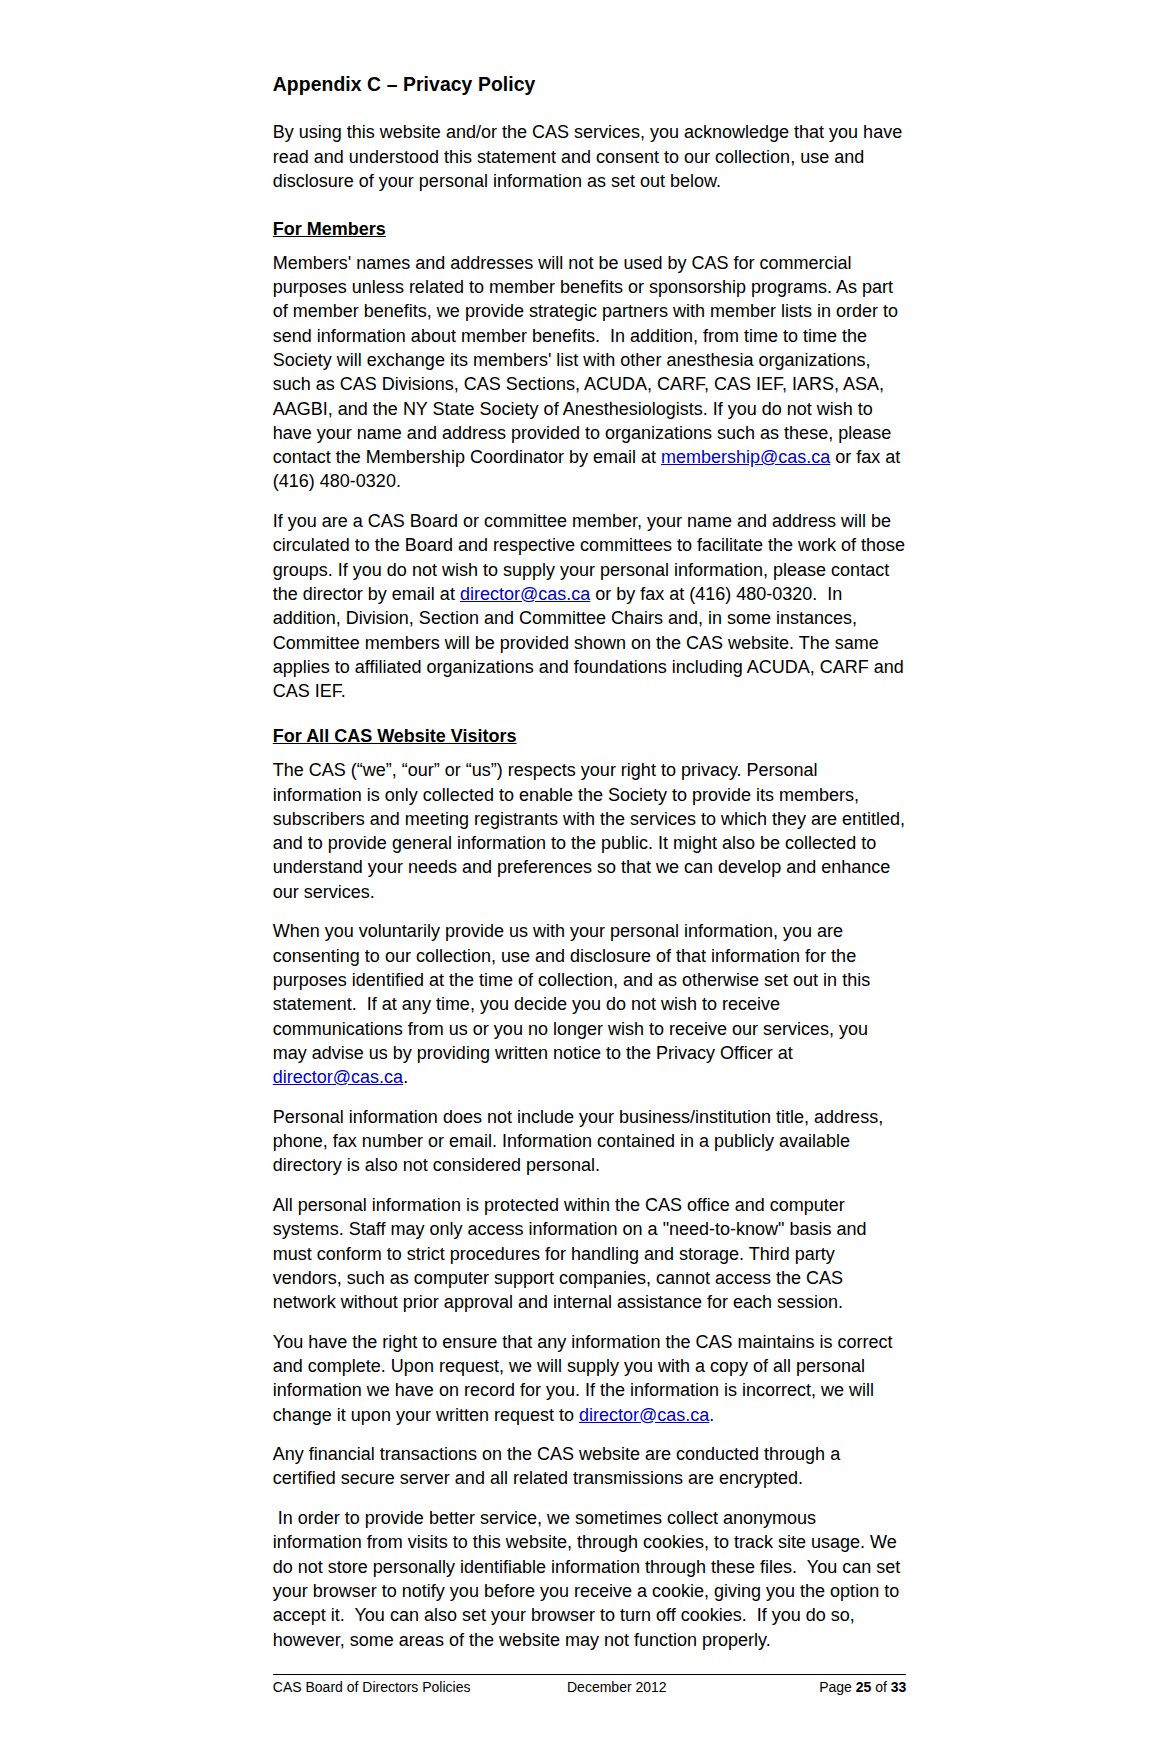Appendix C – Privacy Policy
By using this website and/or the CAS services, you acknowledge that you have read and understood this statement and consent to our collection, use and disclosure of your personal information as set out below.
For Members
Members' names and addresses will not be used by CAS for commercial purposes unless related to member benefits or sponsorship programs. As part of member benefits, we provide strategic partners with member lists in order to send information about member benefits. In addition, from time to time the Society will exchange its members' list with other anesthesia organizations, such as CAS Divisions, CAS Sections, ACUDA, CARF, CAS IEF, IARS, ASA, AAGBI, and the NY State Society of Anesthesiologists. If you do not wish to have your name and address provided to organizations such as these, please contact the Membership Coordinator by email at membership@cas.ca or fax at (416) 480-0320.
If you are a CAS Board or committee member, your name and address will be circulated to the Board and respective committees to facilitate the work of those groups. If you do not wish to supply your personal information, please contact the director by email at director@cas.ca or by fax at (416) 480-0320. In addition, Division, Section and Committee Chairs and, in some instances, Committee members will be provided shown on the CAS website. The same applies to affiliated organizations and foundations including ACUDA, CARF and CAS IEF.
For All CAS Website Visitors
The CAS (“we”, “our” or “us”) respects your right to privacy. Personal information is only collected to enable the Society to provide its members, subscribers and meeting registrants with the services to which they are entitled, and to provide general information to the public. It might also be collected to understand your needs and preferences so that we can develop and enhance our services.
When you voluntarily provide us with your personal information, you are consenting to our collection, use and disclosure of that information for the purposes identified at the time of collection, and as otherwise set out in this statement. If at any time, you decide you do not wish to receive communications from us or you no longer wish to receive our services, you may advise us by providing written notice to the Privacy Officer at director@cas.ca.
Personal information does not include your business/institution title, address, phone, fax number or email. Information contained in a publicly available directory is also not considered personal.
All personal information is protected within the CAS office and computer systems. Staff may only access information on a "need-to-know" basis and must conform to strict procedures for handling and storage. Third party vendors, such as computer support companies, cannot access the CAS network without prior approval and internal assistance for each session.
You have the right to ensure that any information the CAS maintains is correct and complete. Upon request, we will supply you with a copy of all personal information we have on record for you. If the information is incorrect, we will change it upon your written request to director@cas.ca.
Any financial transactions on the CAS website are conducted through a certified secure server and all related transmissions are encrypted.
In order to provide better service, we sometimes collect anonymous information from visits to this website, through cookies, to track site usage. We do not store personally identifiable information through these files. You can set your browser to notify you before you receive a cookie, giving you the option to accept it. You can also set your browser to turn off cookies. If you do so, however, some areas of the website may not function properly.
CAS Board of Directors Policies December 2012 Page 25 of 33